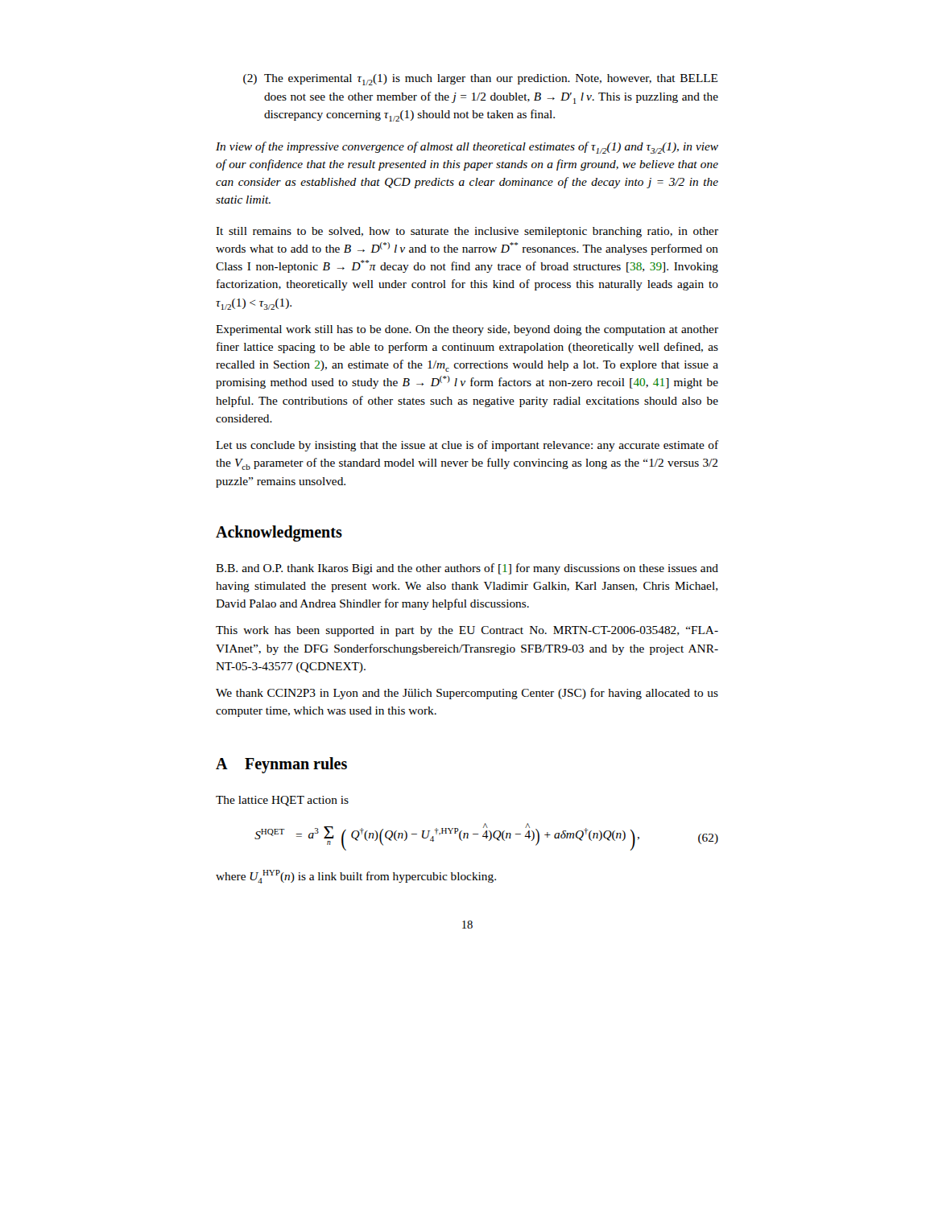(2)
The experimental τ1/2(1) is much larger than our prediction. Note, however, that BELLE does not see the other member of the j = 1/2 doublet, B → D′1 l ν. This is puzzling and the discrepancy concerning τ1/2(1) should not be taken as final.
In view of the impressive convergence of almost all theoretical estimates of τ1/2(1) and τ3/2(1), in view of our confidence that the result presented in this paper stands on a firm ground, we believe that one can consider as established that QCD predicts a clear dominance of the decay into j = 3/2 in the static limit.
It still remains to be solved, how to saturate the inclusive semileptonic branching ratio, in other words what to add to the B → D(*) l ν and to the narrow D** resonances. The analyses performed on Class I non-leptonic B → D**π decay do not find any trace of broad structures [38, 39]. Invoking factorization, theoretically well under control for this kind of process this naturally leads again to τ1/2(1) < τ3/2(1).
Experimental work still has to be done. On the theory side, beyond doing the computation at another finer lattice spacing to be able to perform a continuum extrapolation (theoretically well defined, as recalled in Section 2), an estimate of the 1/mc corrections would help a lot. To explore that issue a promising method used to study the B → D(*) l ν form factors at non-zero recoil [40, 41] might be helpful. The contributions of other states such as negative parity radial excitations should also be considered.
Let us conclude by insisting that the issue at clue is of important relevance: any accurate estimate of the Vcb parameter of the standard model will never be fully convincing as long as the “1/2 versus 3/2 puzzle” remains unsolved.
Acknowledgments
B.B. and O.P. thank Ikaros Bigi and the other authors of [1] for many discussions on these issues and having stimulated the present work. We also thank Vladimir Galkin, Karl Jansen, Chris Michael, David Palao and Andrea Shindler for many helpful discussions.
This work has been supported in part by the EU Contract No. MRTN-CT-2006-035482, “FLA-VIAnet”, by the DFG Sonderforschungsbereich/Transregio SFB/TR9-03 and by the project ANR-NT-05-3-43577 (QCDNEXT).
We thank CCIN2P3 in Lyon and the Jülich Supercomputing Center (JSC) for having allocated to us computer time, which was used in this work.
A Feynman rules
The lattice HQET action is
| S HQET | = | a 3 Σ n ( Q † ( n ) ( Q ( n ) − U 4 †,HYP ( n − 4 ^ ) Q ( n − 4 ^ ) ) + aδm Q † ( n ) Q ( n ) ) , |
(62)
where U4HYP(n) is a link built from hypercubic blocking.
18